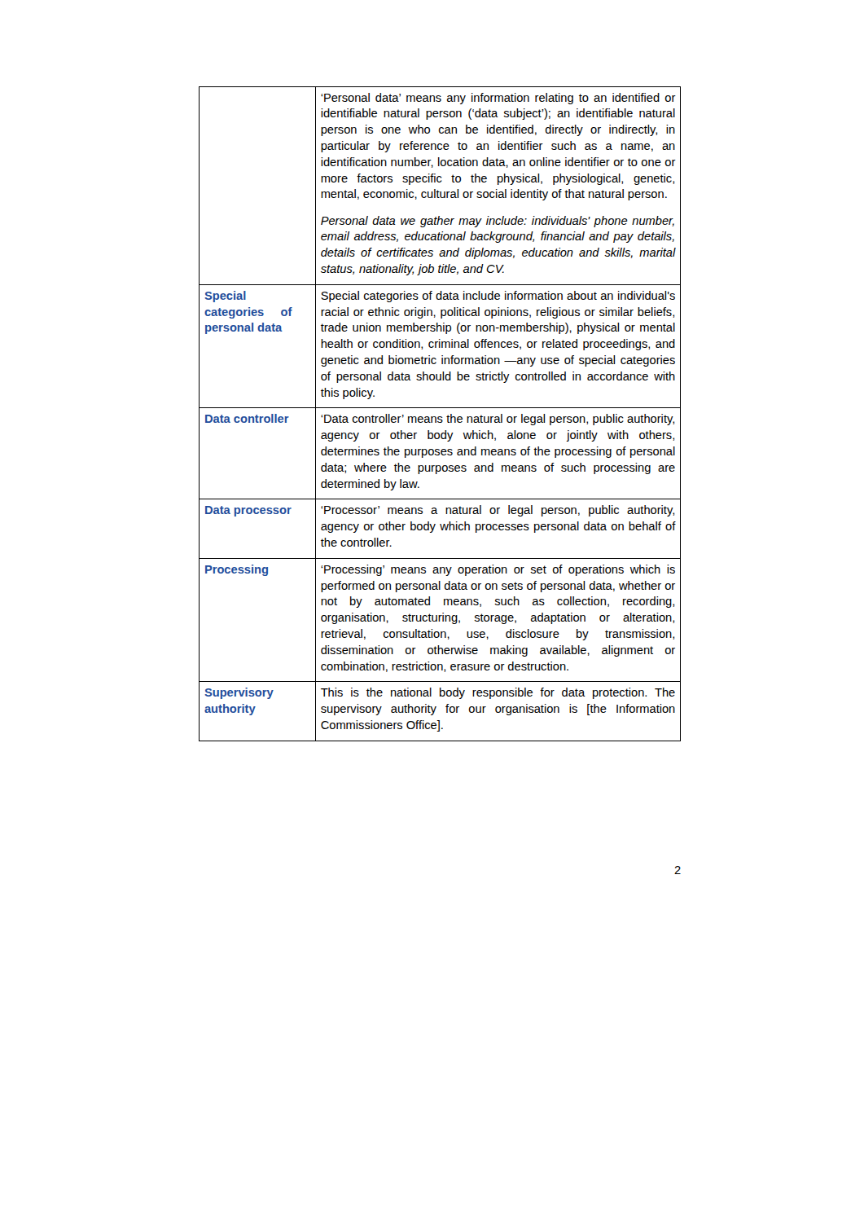| | ‘Personal data’ means any information relating to an identified or identifiable natural person (‘data subject’); an identifiable natural person is one who can be identified, directly or indirectly, in particular by reference to an identifier such as a name, an identification number, location data, an online identifier or to one or more factors specific to the physical, physiological, genetic, mental, economic, cultural or social identity of that natural person. Personal data we gather may include: individuals' phone number, email address, educational background, financial and pay details, details of certificates and diplomas, education and skills, marital status, nationality, job title, and CV. |
| Special categories of personal data | Special categories of data include information about an individual's racial or ethnic origin, political opinions, religious or similar beliefs, trade union membership (or non-membership), physical or mental health or condition, criminal offences, or related proceedings, and genetic and biometric information —any use of special categories of personal data should be strictly controlled in accordance with this policy. |
| Data controller | ‘Data controller’ means the natural or legal person, public authority, agency or other body which, alone or jointly with others, determines the purposes and means of the processing of personal data; where the purposes and means of such processing are determined by law. |
| Data processor | ‘Processor’ means a natural or legal person, public authority, agency or other body which processes personal data on behalf of the controller. |
| Processing | ‘Processing’ means any operation or set of operations which is performed on personal data or on sets of personal data, whether or not by automated means, such as collection, recording, organisation, structuring, storage, adaptation or alteration, retrieval, consultation, use, disclosure by transmission, dissemination or otherwise making available, alignment or combination, restriction, erasure or destruction. |
| Supervisory authority | This is the national body responsible for data protection. The supervisory authority for our organisation is [the Information Commissioners Office]. |
2